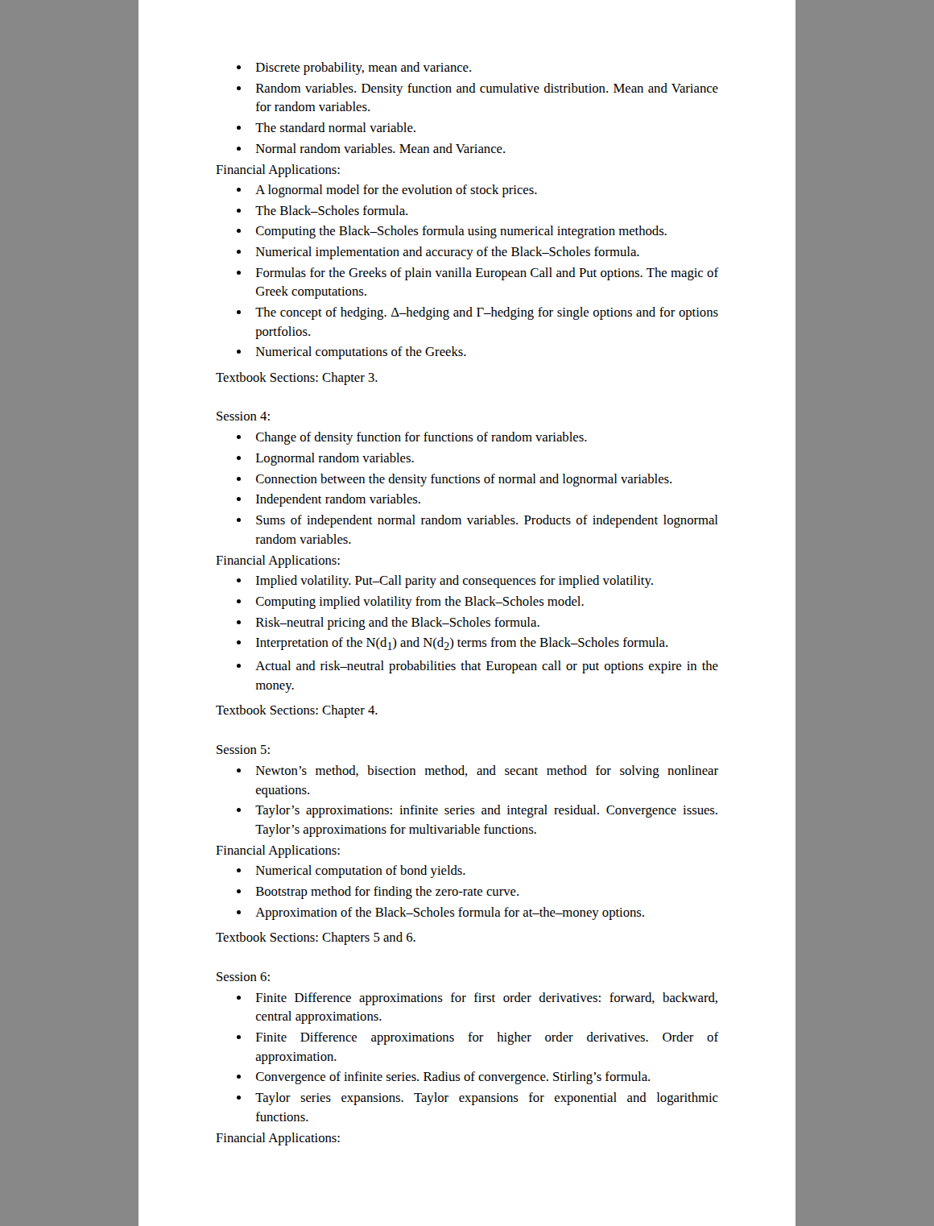Discrete probability, mean and variance.
Random variables. Density function and cumulative distribution. Mean and Variance for random variables.
The standard normal variable.
Normal random variables. Mean and Variance.
Financial Applications:
A lognormal model for the evolution of stock prices.
The Black–Scholes formula.
Computing the Black–Scholes formula using numerical integration methods.
Numerical implementation and accuracy of the Black–Scholes formula.
Formulas for the Greeks of plain vanilla European Call and Put options. The magic of Greek computations.
The concept of hedging. Δ–hedging and Γ–hedging for single options and for options portfolios.
Numerical computations of the Greeks.
Textbook Sections: Chapter 3.
Session 4:
Change of density function for functions of random variables.
Lognormal random variables.
Connection between the density functions of normal and lognormal variables.
Independent random variables.
Sums of independent normal random variables. Products of independent lognormal random variables.
Financial Applications:
Implied volatility. Put–Call parity and consequences for implied volatility.
Computing implied volatility from the Black–Scholes model.
Risk–neutral pricing and the Black–Scholes formula.
Interpretation of the N(d1) and N(d2) terms from the Black–Scholes formula.
Actual and risk–neutral probabilities that European call or put options expire in the money.
Textbook Sections: Chapter 4.
Session 5:
Newton’s method, bisection method, and secant method for solving nonlinear equations.
Taylor’s approximations: infinite series and integral residual. Convergence issues. Taylor’s approximations for multivariable functions.
Financial Applications:
Numerical computation of bond yields.
Bootstrap method for finding the zero-rate curve.
Approximation of the Black–Scholes formula for at–the–money options.
Textbook Sections: Chapters 5 and 6.
Session 6:
Finite Difference approximations for first order derivatives: forward, backward, central approximations.
Finite Difference approximations for higher order derivatives. Order of approximation.
Convergence of infinite series. Radius of convergence. Stirling’s formula.
Taylor series expansions. Taylor expansions for exponential and logarithmic functions.
Financial Applications: